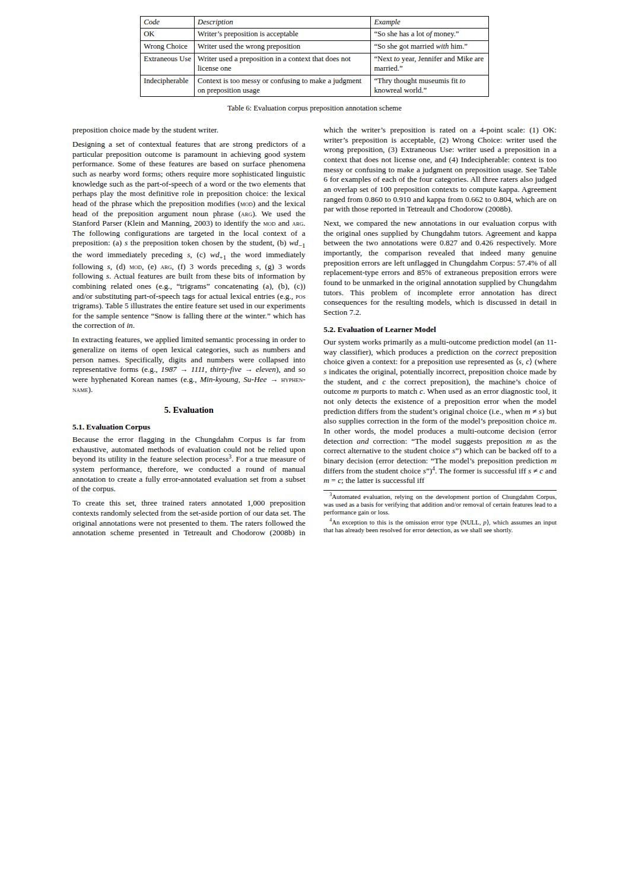| Code | Description | Example |
| --- | --- | --- |
| OK | Writer’s preposition is acceptable | “So she has a lot of money.” |
| Wrong Choice | Writer used the wrong preposition | “So she got married with him.” |
| Extraneous Use | Writer used a preposition in a context that does not license one | “Next to year, Jennifer and Mike are married.” |
| Indecipherable | Context is too messy or confusing to make a judgment on preposition usage | “Thry thought museumis fit to knowreal world.” |
Table 6: Evaluation corpus preposition annotation scheme
preposition choice made by the student writer.
Designing a set of contextual features that are strong predictors of a particular preposition outcome is paramount in achieving good system performance. Some of these features are based on surface phenomena such as nearby word forms; others require more sophisticated linguistic knowledge such as the part-of-speech of a word or the two elements that perhaps play the most definitive role in preposition choice: the lexical head of the phrase which the preposition modifies (mod) and the lexical head of the preposition argument noun phrase (arg). We used the Stanford Parser (Klein and Manning, 2003) to identify the mod and arg. The following configurations are targeted in the local context of a preposition: (a) s the preposition token chosen by the student, (b) wd−1 the word immediately preceding s, (c) wd+1 the word immediately following s, (d) mod, (e) arg, (f) 3 words preceding s, (g) 3 words following s. Actual features are built from these bits of information by combining related ones (e.g., “trigrams” concatenating (a), (b), (c)) and/or substituting part-of-speech tags for actual lexical entries (e.g., pos trigrams). Table 5 illustrates the entire feature set used in our experiments for the sample sentence “Snow is falling there at the winter.” which has the correction of in.
In extracting features, we applied limited semantic processing in order to generalize on items of open lexical categories, such as numbers and person names. Specifically, digits and numbers were collapsed into representative forms (e.g., 1987 → 1111, thirty-five → eleven), and so were hyphenated Korean names (e.g., Min-kyoung, Su-Hee → hyphen-name).
5. Evaluation
5.1. Evaluation Corpus
Because the error flagging in the Chungdahm Corpus is far from exhaustive, automated methods of evaluation could not be relied upon beyond its utility in the feature selection process3. For a true measure of system performance, therefore, we conducted a round of manual annotation to create a fully error-annotated evaluation set from a subset of the corpus.
To create this set, three trained raters annotated 1,000 preposition contexts randomly selected from the set-aside portion of our data set. The original annotations were not presented to them. The raters followed the annotation scheme presented in Tetreault and Chodorow (2008b) in which the writer’s preposition is rated on a 4-point scale: (1) OK: writer’s preposition is acceptable, (2) Wrong Choice: writer used the wrong preposition, (3) Extraneous Use: writer used a preposition in a context that does not license one, and (4) Indecipherable: context is too messy or confusing to make a judgment on preposition usage. See Table 6 for examples of each of the four categories. All three raters also judged an overlap set of 100 preposition contexts to compute kappa. Agreement ranged from 0.860 to 0.910 and kappa from 0.662 to 0.804, which are on par with those reported in Tetreault and Chodorow (2008b).
Next, we compared the new annotations in our evaluation corpus with the original ones supplied by Chungdahm tutors. Agreement and kappa between the two annotations were 0.827 and 0.426 respectively. More importantly, the comparison revealed that indeed many genuine preposition errors are left unflagged in Chungdahm Corpus: 57.4% of all replacement-type errors and 85% of extraneous preposition errors were found to be unmarked in the original annotation supplied by Chungdahm tutors. This problem of incomplete error annotation has direct consequences for the resulting models, which is discussed in detail in Section 7.2.
5.2. Evaluation of Learner Model
Our system works primarily as a multi-outcome prediction model (an 11-way classifier), which produces a prediction on the correct preposition choice given a context: for a preposition use represented as ⟨s, c⟩ (where s indicates the original, potentially incorrect, preposition choice made by the student, and c the correct preposition), the machine’s choice of outcome m purports to match c. When used as an error diagnostic tool, it not only detects the existence of a preposition error when the model prediction differs from the student’s original choice (i.e., when m ≠ s) but also supplies correction in the form of the model’s preposition choice m. In other words, the model produces a multi-outcome decision (error detection and correction: “The model suggests preposition m as the correct alternative to the student choice s”) which can be backed off to a binary decision (error detection: “The model’s preposition prediction m differs from the student choice s”)4. The former is successful iff s ≠ c and m = c; the latter is successful iff
3Automated evaluation, relying on the development portion of Chungdahm Corpus, was used as a basis for verifying that addition and/or removal of certain features lead to a performance gain or loss.
4An exception to this is the omission error type ⟨NULL, p⟩, which assumes an input that has already been resolved for error detection, as we shall see shortly.